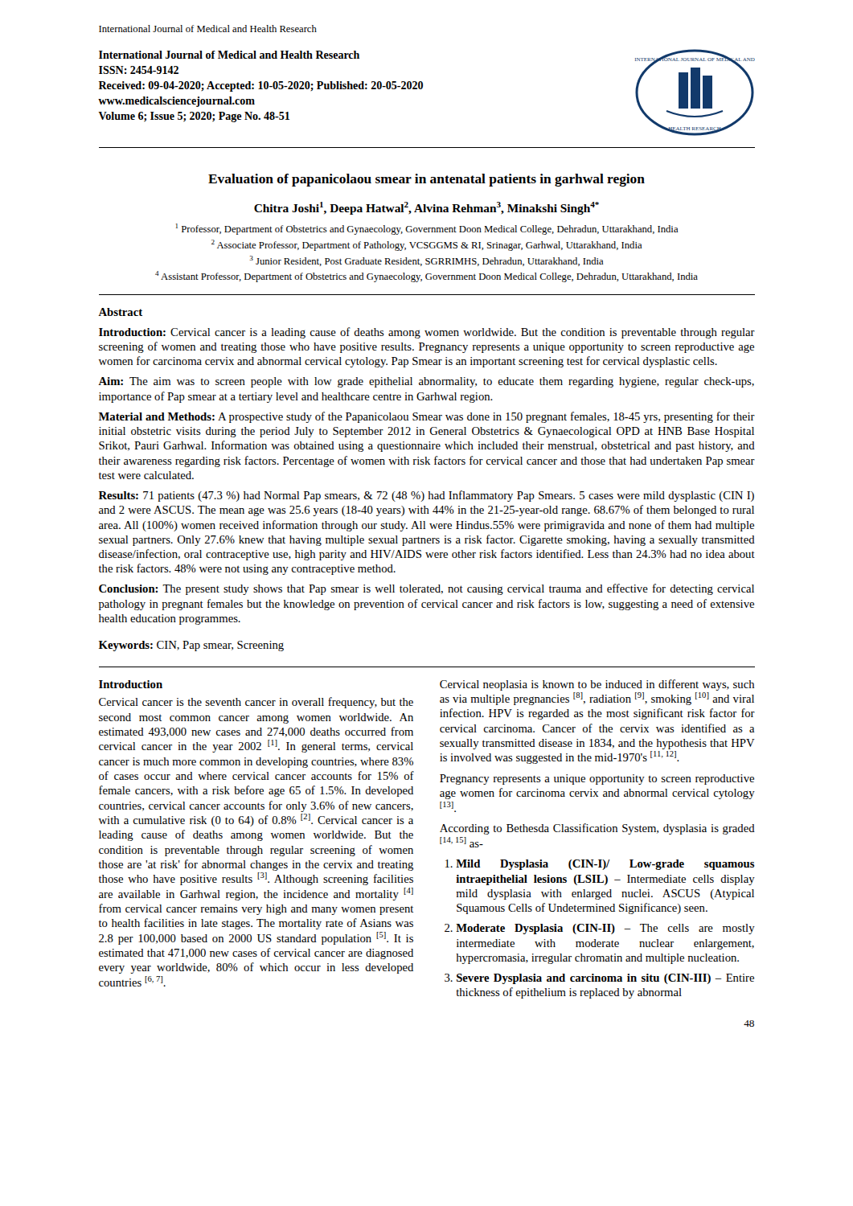International Journal of Medical and Health Research
International Journal of Medical and Health Research
ISSN: 2454-9142
Received: 09-04-2020; Accepted: 10-05-2020; Published: 20-05-2020
www.medicalsciencejournal.com
Volume 6; Issue 5; 2020; Page No. 48-51
Evaluation of papanicolaou smear in antenatal patients in garhwal region
Chitra Joshi1, Deepa Hatwal2, Alvina Rehman3, Minakshi Singh4*
1 Professor, Department of Obstetrics and Gynaecology, Government Doon Medical College, Dehradun, Uttarakhand, India
2 Associate Professor, Department of Pathology, VCSGGMS & RI, Srinagar, Garhwal, Uttarakhand, India
3 Junior Resident, Post Graduate Resident, SGRRIMHS, Dehradun, Uttarakhand, India
4 Assistant Professor, Department of Obstetrics and Gynaecology, Government Doon Medical College, Dehradun, Uttarakhand, India
Abstract
Introduction: Cervical cancer is a leading cause of deaths among women worldwide. But the condition is preventable through regular screening of women and treating those who have positive results. Pregnancy represents a unique opportunity to screen reproductive age women for carcinoma cervix and abnormal cervical cytology. Pap Smear is an important screening test for cervical dysplastic cells.
Aim: The aim was to screen people with low grade epithelial abnormality, to educate them regarding hygiene, regular check-ups, importance of Pap smear at a tertiary level and healthcare centre in Garhwal region.
Material and Methods: A prospective study of the Papanicolaou Smear was done in 150 pregnant females, 18-45 yrs, presenting for their initial obstetric visits during the period July to September 2012 in General Obstetrics & Gynaecological OPD at HNB Base Hospital Srikot, Pauri Garhwal. Information was obtained using a questionnaire which included their menstrual, obstetrical and past history, and their awareness regarding risk factors. Percentage of women with risk factors for cervical cancer and those that had undertaken Pap smear test were calculated.
Results: 71 patients (47.3 %) had Normal Pap smears, & 72 (48 %) had Inflammatory Pap Smears. 5 cases were mild dysplastic (CIN I) and 2 were ASCUS. The mean age was 25.6 years (18-40 years) with 44% in the 21-25-year-old range. 68.67% of them belonged to rural area. All (100%) women received information through our study. All were Hindus.55% were primigravida and none of them had multiple sexual partners. Only 27.6% knew that having multiple sexual partners is a risk factor. Cigarette smoking, having a sexually transmitted disease/infection, oral contraceptive use, high parity and HIV/AIDS were other risk factors identified. Less than 24.3% had no idea about the risk factors. 48% were not using any contraceptive method.
Conclusion: The present study shows that Pap smear is well tolerated, not causing cervical trauma and effective for detecting cervical pathology in pregnant females but the knowledge on prevention of cervical cancer and risk factors is low, suggesting a need of extensive health education programmes.
Keywords: CIN, Pap smear, Screening
Introduction
Cervical cancer is the seventh cancer in overall frequency, but the second most common cancer among women worldwide. An estimated 493,000 new cases and 274,000 deaths occurred from cervical cancer in the year 2002 [1]. In general terms, cervical cancer is much more common in developing countries, where 83% of cases occur and where cervical cancer accounts for 15% of female cancers, with a risk before age 65 of 1.5%. In developed countries, cervical cancer accounts for only 3.6% of new cancers, with a cumulative risk (0 to 64) of 0.8% [2]. Cervical cancer is a leading cause of deaths among women worldwide. But the condition is preventable through regular screening of women those are 'at risk' for abnormal changes in the cervix and treating those who have positive results [3]. Although screening facilities are available in Garhwal region, the incidence and mortality [4] from cervical cancer remains very high and many women present to health facilities in late stages. The mortality rate of Asians was 2.8 per 100,000 based on 2000 US standard population [5]. It is estimated that 471,000 new cases of cervical cancer are diagnosed every year worldwide, 80% of which occur in less developed countries [6, 7].
Cervical neoplasia is known to be induced in different ways, such as via multiple pregnancies [8], radiation [9], smoking [10] and viral infection. HPV is regarded as the most significant risk factor for cervical carcinoma. Cancer of the cervix was identified as a sexually transmitted disease in 1834, and the hypothesis that HPV is involved was suggested in the mid-1970's [11, 12].
Pregnancy represents a unique opportunity to screen reproductive age women for carcinoma cervix and abnormal cervical cytology [13].
According to Bethesda Classification System, dysplasia is graded [14, 15] as-
Mild Dysplasia (CIN-I)/ Low-grade squamous intraepithelial lesions (LSIL) – Intermediate cells display mild dysplasia with enlarged nuclei. ASCUS (Atypical Squamous Cells of Undetermined Significance) seen.
Moderate Dysplasia (CIN-II) – The cells are mostly intermediate with moderate nuclear enlargement, hypercromasia, irregular chromatin and multiple nucleation.
Severe Dysplasia and carcinoma in situ (CIN-III) – Entire thickness of epithelium is replaced by abnormal
48